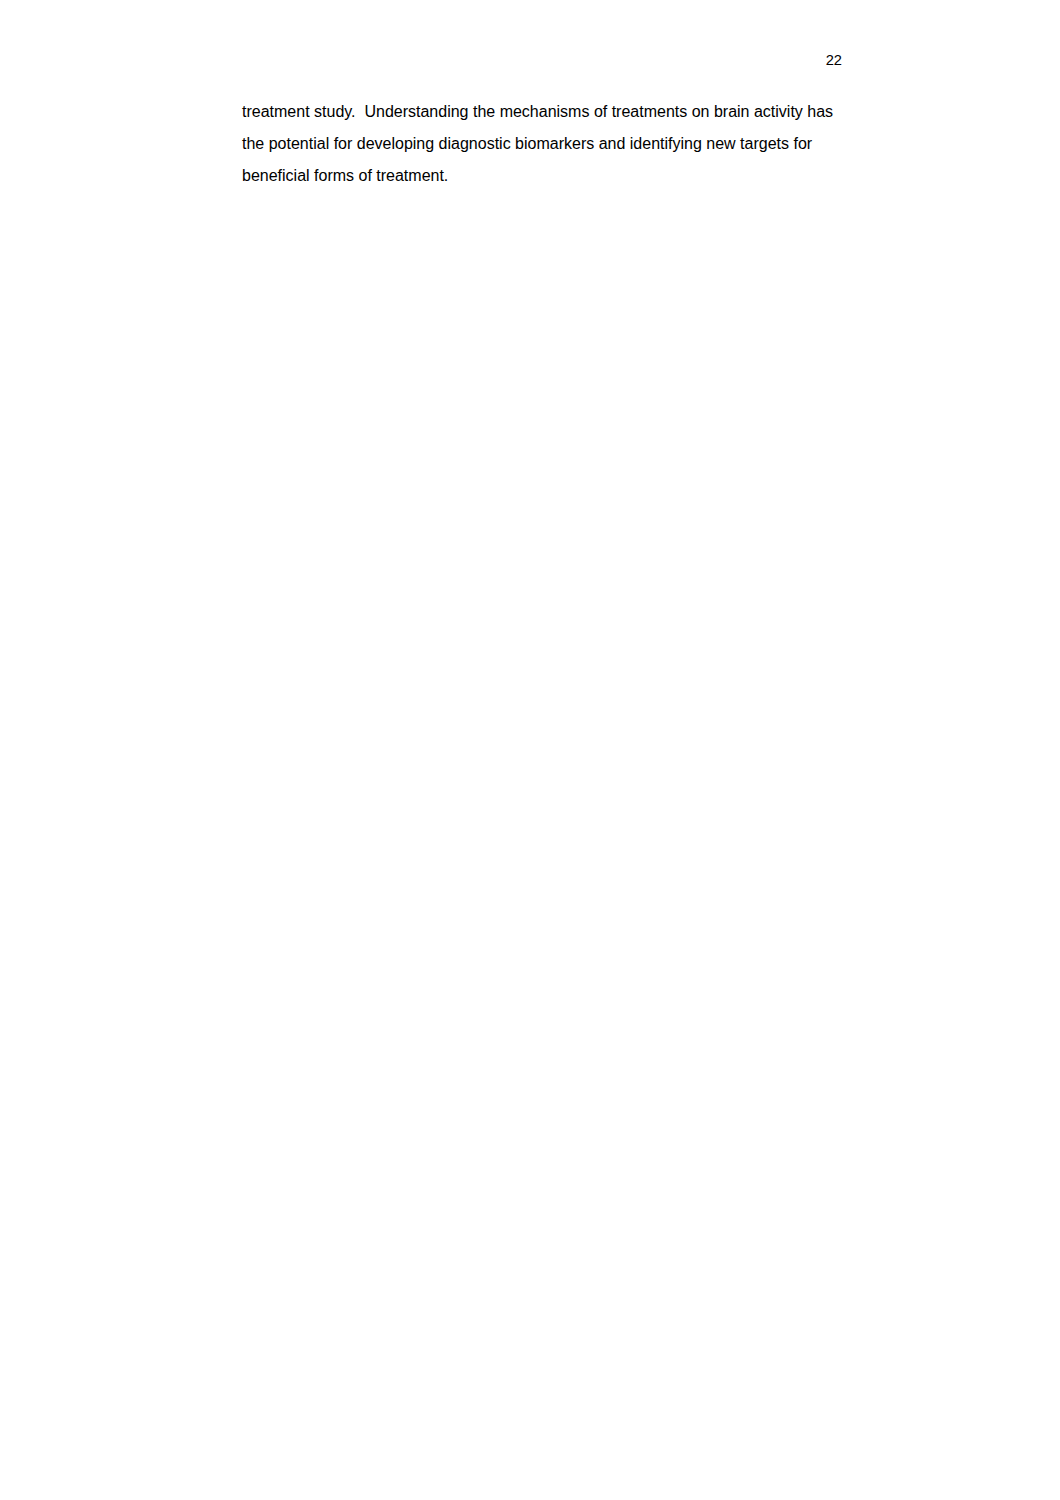22
treatment study. Understanding the mechanisms of treatments on brain activity has the potential for developing diagnostic biomarkers and identifying new targets for beneficial forms of treatment.